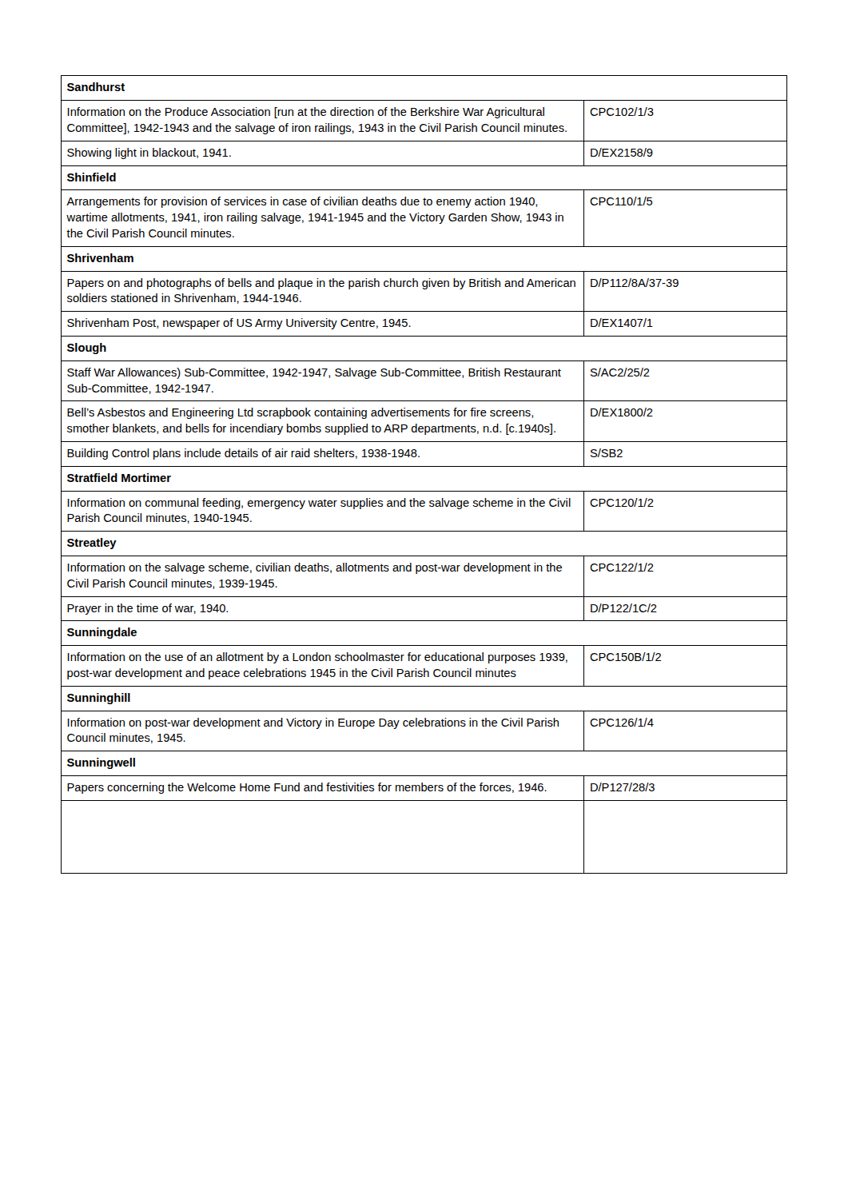| Sandhurst |
| Information on the Produce Association [run at the direction of the Berkshire War Agricultural Committee], 1942-1943 and the salvage of iron railings, 1943 in the Civil Parish Council minutes. | CPC102/1/3 |
| Showing light in blackout, 1941. | D/EX2158/9 |
| Shinfield |
| Arrangements for provision of services in case of civilian deaths due to enemy action 1940, wartime allotments, 1941, iron railing salvage, 1941-1945 and the Victory Garden Show, 1943 in the Civil Parish Council minutes. | CPC110/1/5 |
| Shrivenham |
| Papers on and photographs of bells and plaque in the parish church given by British and American soldiers stationed in Shrivenham, 1944-1946. | D/P112/8A/37-39 |
| Shrivenham Post, newspaper of US Army University Centre, 1945. | D/EX1407/1 |
| Slough |
| Staff War Allowances) Sub-Committee, 1942-1947, Salvage Sub-Committee, British Restaurant Sub-Committee, 1942-1947. | S/AC2/25/2 |
| Bell’s Asbestos and Engineering Ltd scrapbook containing advertisements for fire screens, smother blankets, and bells for incendiary bombs supplied to ARP departments, n.d. [c.1940s]. | D/EX1800/2 |
| Building Control plans include details of air raid shelters, 1938-1948. | S/SB2 |
| Stratfield Mortimer |
| Information on communal feeding, emergency water supplies and the salvage scheme in the Civil Parish Council minutes, 1940-1945. | CPC120/1/2 |
| Streatley |
| Information on the salvage scheme, civilian deaths, allotments and post-war development in the Civil Parish Council minutes, 1939-1945. | CPC122/1/2 |
| Prayer in the time of war, 1940. | D/P122/1C/2 |
| Sunningdale |
| Information on the use of an allotment by a London schoolmaster for educational purposes 1939, post-war development and peace celebrations 1945 in the Civil Parish Council minutes | CPC150B/1/2 |
| Sunninghill |
| Information on post-war development and Victory in Europe Day celebrations in the Civil Parish Council minutes, 1945. | CPC126/1/4 |
| Sunningwell |
| Papers concerning the Welcome Home Fund and festivities for members of the forces, 1946. | D/P127/28/3 |